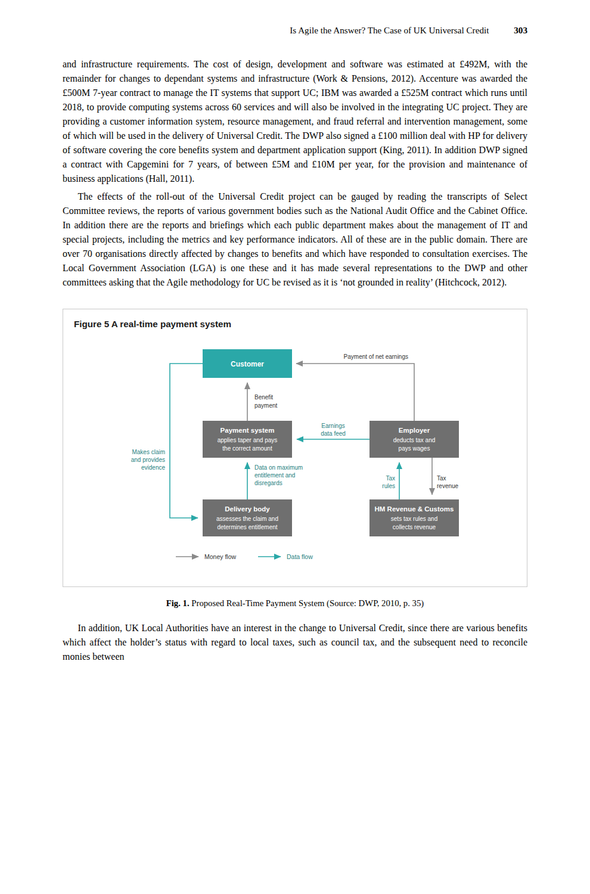Is Agile the Answer? The Case of UK Universal Credit 303
and infrastructure requirements. The cost of design, development and software was estimated at £492M, with the remainder for changes to dependant systems and infrastructure (Work & Pensions, 2012). Accenture was awarded the £500M 7-year contract to manage the IT systems that support UC; IBM was awarded a £525M contract which runs until 2018, to provide computing systems across 60 services and will also be involved in the integrating UC project. They are providing a customer information system, resource management, and fraud referral and intervention management, some of which will be used in the delivery of Universal Credit. The DWP also signed a £100 million deal with HP for delivery of software covering the core benefits system and department application support (King, 2011). In addition DWP signed a contract with Capgemini for 7 years, of between £5M and £10M per year, for the provision and maintenance of business applications (Hall, 2011).
The effects of the roll-out of the Universal Credit project can be gauged by reading the transcripts of Select Committee reviews, the reports of various government bodies such as the National Audit Office and the Cabinet Office. In addition there are the reports and briefings which each public department makes about the management of IT and special projects, including the metrics and key performance indicators. All of these are in the public domain. There are over 70 organisations directly affected by changes to benefits and which have responded to consultation exercises. The Local Government Association (LGA) is one these and it has made several representations to the DWP and other committees asking that the Agile methodology for UC be revised as it is ‘not grounded in reality’ (Hitchcock, 2012).
Figure 5 A real-time payment system
Customer Payment system applies taper and pays the correct amount Delivery body assesses the claim and determines entitlement Employer deducts tax and pays wages HM Revenue & Customs sets tax rules and collects revenue Payment of net earnings Benefit payment Earnings data feed Makes claim and provides evidence Data on maximum entitlement and disregards Tax rules Tax revenue Money flow Data flow
Fig. 1. Proposed Real-Time Payment System (Source: DWP, 2010, p. 35)
In addition, UK Local Authorities have an interest in the change to Universal Credit, since there are various benefits which affect the holder’s status with regard to local taxes, such as council tax, and the subsequent need to reconcile monies between